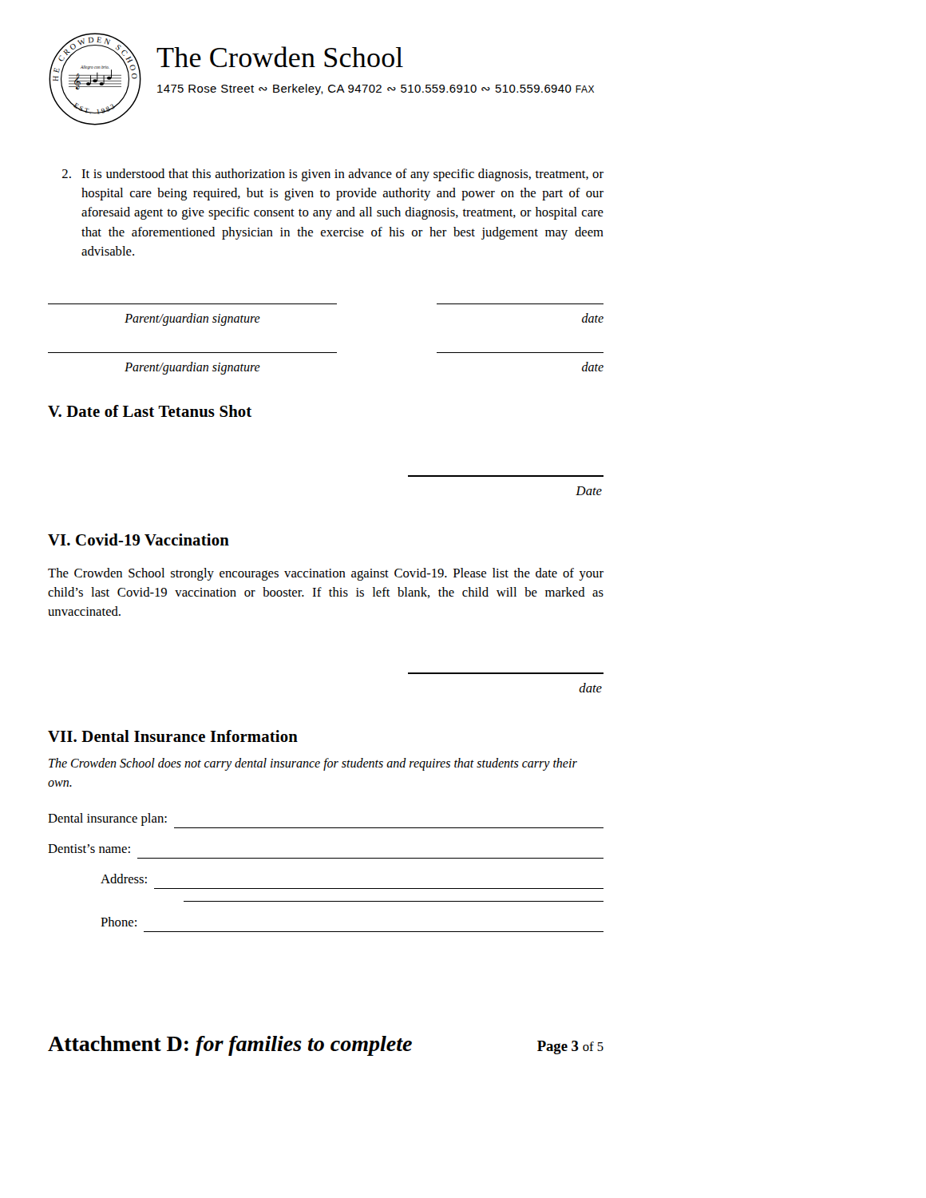THE CROWDEN SCHOOL EST. 1983 Allegro con brio. 𝄞
The Crowden School
1475 Rose Street ∾ Berkeley, CA 94702 ∾ 510.559.6910 ∾ 510.559.6940 FAX
It is understood that this authorization is given in advance of any specific diagnosis, treatment, or hospital care being required, but is given to provide authority and power on the part of our aforesaid agent to give specific consent to any and all such diagnosis, treatment, or hospital care that the aforementioned physician in the exercise of his or her best judgement may deem advisable.
Parent/guardian signature
date
Parent/guardian signature
date
V. Date of Last Tetanus Shot
Date
VI. Covid-19 Vaccination
The Crowden School strongly encourages vaccination against Covid-19. Please list the date of your child’s last Covid-19 vaccination or booster. If this is left blank, the child will be marked as unvaccinated.
date
VII. Dental Insurance Information
The Crowden School does not carry dental insurance for students and requires that students carry their own.
Dental insurance plan:
Dentist’s name:
Address:
Phone:
Attachment D: for families to complete
Page 3 of 5